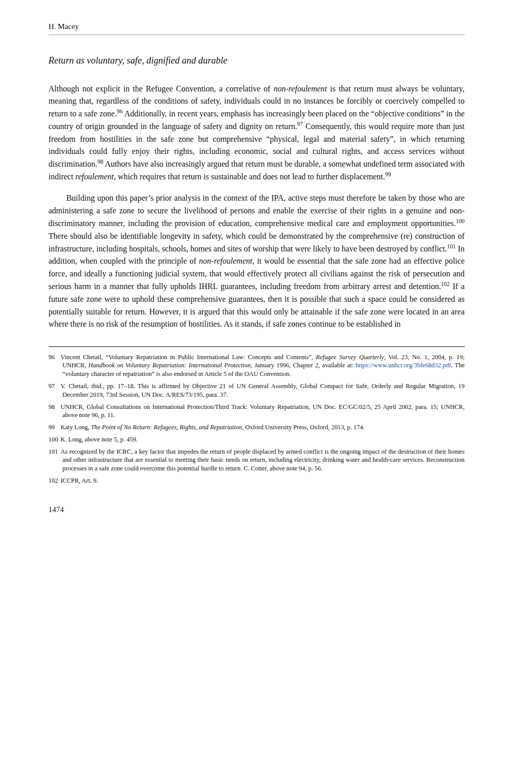H. Macey
Return as voluntary, safe, dignified and durable
Although not explicit in the Refugee Convention, a correlative of non-refoulement is that return must always be voluntary, meaning that, regardless of the conditions of safety, individuals could in no instances be forcibly or coercively compelled to return to a safe zone.96 Additionally, in recent years, emphasis has increasingly been placed on the “objective conditions” in the country of origin grounded in the language of safety and dignity on return.97 Consequently, this would require more than just freedom from hostilities in the safe zone but comprehensive “physical, legal and material safety”, in which returning individuals could fully enjoy their rights, including economic, social and cultural rights, and access services without discrimination.98 Authors have also increasingly argued that return must be durable, a somewhat undefined term associated with indirect refoulement, which requires that return is sustainable and does not lead to further displacement.99
Building upon this paper’s prior analysis in the context of the IPA, active steps must therefore be taken by those who are administering a safe zone to secure the livelihood of persons and enable the exercise of their rights in a genuine and non-discriminatory manner, including the provision of education, comprehensive medical care and employment opportunities.100 There should also be identifiable longevity in safety, which could be demonstrated by the comprehensive (re) construction of infrastructure, including hospitals, schools, homes and sites of worship that were likely to have been destroyed by conflict.101 In addition, when coupled with the principle of non-refoulement, it would be essential that the safe zone had an effective police force, and ideally a functioning judicial system, that would effectively protect all civilians against the risk of persecution and serious harm in a manner that fully upholds IHRL guarantees, including freedom from arbitrary arrest and detention.102 If a future safe zone were to uphold these comprehensive guarantees, then it is possible that such a space could be considered as potentially suitable for return. However, it is argued that this would only be attainable if the safe zone were located in an area where there is no risk of the resumption of hostilities. As it stands, if safe zones continue to be established in
96 Vincent Chetail, “Voluntary Repatriation in Public International Law: Concepts and Contents”, Refugee Survey Quarterly, Vol. 23, No. 1, 2004, p. 19; UNHCR, Handbook on Voluntary Repatriation: International Protection, January 1996, Chapter 2, available at: https://www.unhcr.org/3bfe68d32.pdf. The “voluntary character of repatriation” is also endorsed in Article 5 of the OAU Convention.
97 V. Chetail, ibid., pp. 17–18. This is affirmed by Objective 21 of UN General Assembly, Global Compact for Safe, Orderly and Regular Migration, 19 December 2019, 73rd Session, UN Doc. A/RES/73/195, para. 37.
98 UNHCR, Global Consultations on International Protection/Third Track: Voluntary Repatriation, UN Doc. EC/GC/02/5, 25 April 2002, para. 15; UNHCR, above note 96, p. 11.
99 Katy Long, The Point of No Return: Refugees, Rights, and Repatriation, Oxford University Press, Oxford, 2013, p. 174.
100 K. Long, above note 5, p. 459.
101 As recognized by the ICRC, a key factor that impedes the return of people displaced by armed conflict is the ongoing impact of the destruction of their homes and other infrastructure that are essential to meeting their basic needs on return, including electricity, drinking water and health-care services. Reconstruction processes in a safe zone could overcome this potential hurdle to return. C. Cotter, above note 94, p. 56.
102 ICCPR, Art. 9.
1474